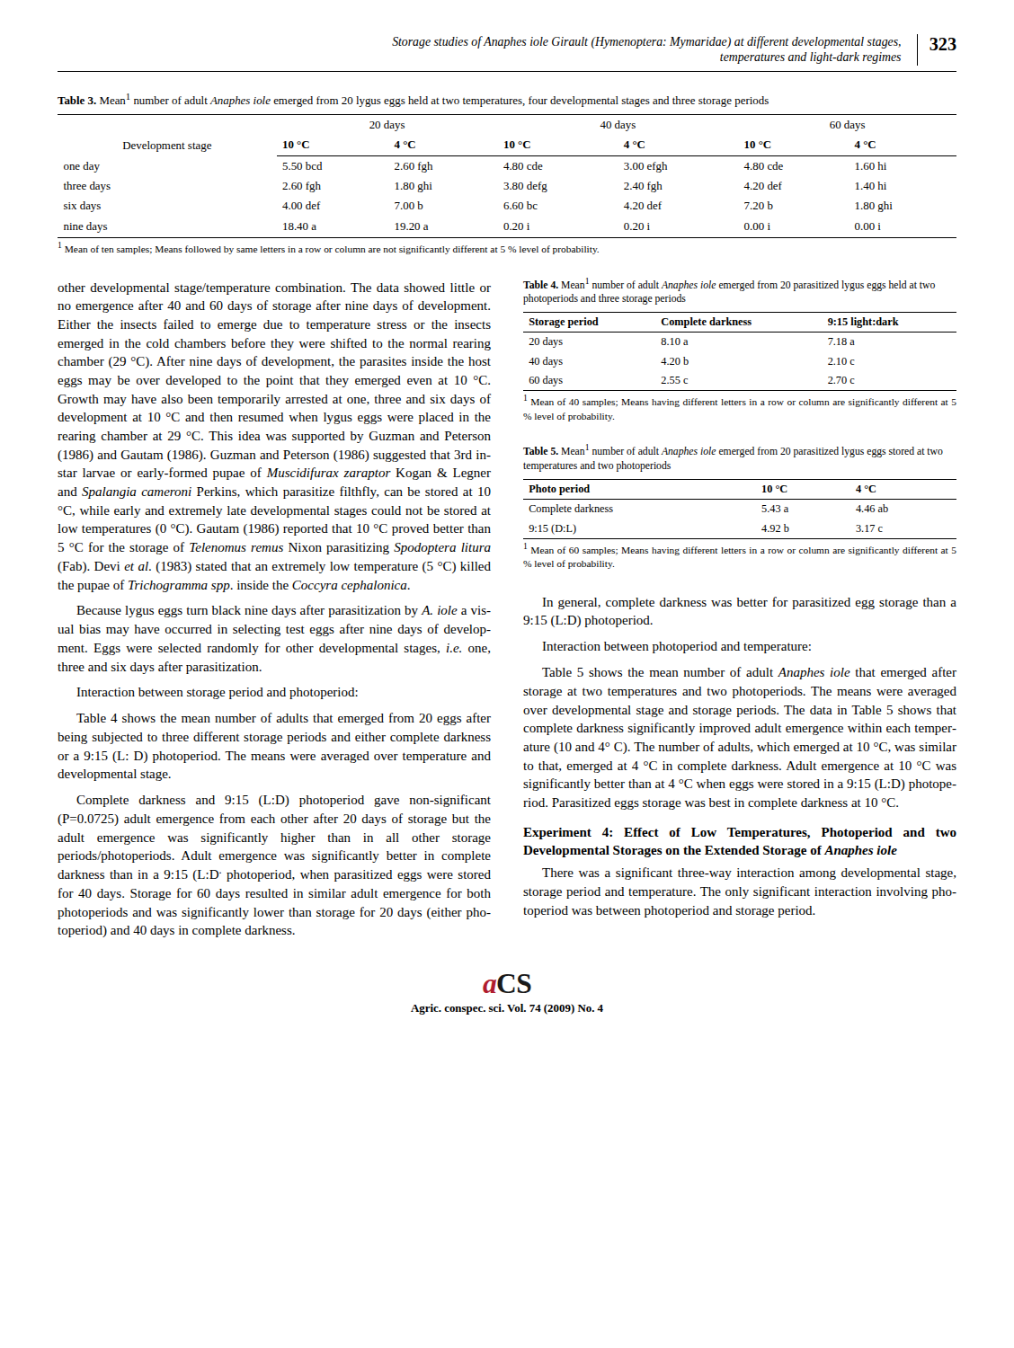Storage studies of Anaphes iole Girault (Hymenoptera: Mymaridae) at different developmental stages,
temperatures and light-dark regimes
323
Table 3. Mean 1 number of adult Anaphes iole emerged from 20 lygus eggs held at two temperatures, four developmental stages and three storage periods
| Development stage | 20 days | 40 days | 60 days |
| --- | --- | --- | --- |
| 10 °C | 4 °C | 10 °C | 4 °C | 10 °C | 4 °C |
| one day | 5.50 bcd | 2.60 fgh | 4.80 cde | 3.00 efgh | 4.80 cde | 1.60 hi |
| three days | 2.60 fgh | 1.80 ghi | 3.80 defg | 2.40 fgh | 4.20 def | 1.40 hi |
| six days | 4.00 def | 7.00 b | 6.60 bc | 4.20 def | 7.20 b | 1.80 ghi |
| nine days | 18.40 a | 19.20 a | 0.20 i | 0.20 i | 0.00 i | 0.00 i |
1 Mean of ten samples; Means followed by same letters in a row or column are not significantly different at 5 % level of probability.
other developmental stage/temperature combination. The data showed little or no emergence after 40 and 60 days of storage after nine days of development. Either the insects failed to emerge due to temperature stress or the insects emerged in the cold chambers before they were shifted to the normal rearing chamber (29 °C). After nine days of development, the parasites inside the host eggs may be over developed to the point that they emerged even at 10 °C. Growth may have also been temporarily arrested at one, three and six days of development at 10 °C and then resumed when lygus eggs were placed in the rearing chamber at 29 °C. This idea was supported by Guzman and Peterson (1986) and Gautam (1986). Guzman and Peterson (1986) suggested that 3rd instar larvae or early-formed pupae of Muscidifurax zaraptor Kogan & Legner and Spalangia cameroni Perkins, which parasitize filthfly, can be stored at 10 °C, while early and extremely late developmental stages could not be stored at low temperatures (0 °C). Gautam (1986) reported that 10 °C proved better than 5 °C for the storage of Telenomus remus Nixon parasitizing Spodoptera litura (Fab). Devi et al. (1983) stated that an extremely low temperature (5 °C) killed the pupae of Trichogramma spp. inside the Coccyra cephalonica.
Because lygus eggs turn black nine days after parasitization by A. iole a visual bias may have occurred in selecting test eggs after nine days of development. Eggs were selected randomly for other developmental stages, i.e. one, three and six days after parasitization.
Interaction between storage period and photoperiod:
Table 4 shows the mean number of adults that emerged from 20 eggs after being subjected to three different storage periods and either complete darkness or a 9:15 (L: D) photoperiod. The means were averaged over temperature and developmental stage.
Complete darkness and 9:15 (L:D) photoperiod gave non-significant (P=0.0725) adult emergence from each other after 20 days of storage but the adult emergence was significantly higher than in all other storage periods/photoperiods. Adult emergence was significantly better in complete darkness than in a 9:15 (L:D. photoperiod, when parasitized eggs were stored for 40 days. Storage for 60 days resulted in similar adult emergence for both photoperiods and was significantly lower than storage for 20 days (either photoperiod) and 40 days in complete darkness.
Table 4. Mean 1 number of adult Anaphes iole emerged from 20 parasitized lygus eggs held at two photoperiods and three storage periods
| Storage period | Complete darkness | 9:15 light:dark |
| --- | --- | --- |
| 20 days | 8.10 a | 7.18 a |
| 40 days | 4.20 b | 2.10 c |
| 60 days | 2.55 c | 2.70 c |
1 Mean of 40 samples; Means having different letters in a row or column are significantly different at 5 % level of probability.
Table 5. Mean 1 number of adult Anaphes iole emerged from 20 parasitized lygus eggs stored at two temperatures and two photoperiods
| Photo period | 10 °C | 4 °C |
| --- | --- | --- |
| Complete darkness | 5.43 a | 4.46 ab |
| 9:15 (D:L) | 4.92 b | 3.17 c |
1 Mean of 60 samples; Means having different letters in a row or column are significantly different at 5 % level of probability.
In general, complete darkness was better for parasitized egg storage than a 9:15 (L:D) photoperiod.
Interaction between photoperiod and temperature:
Table 5 shows the mean number of adult Anaphes iole that emerged after storage at two temperatures and two photoperiods. The means were averaged over developmental stage and storage periods. The data in Table 5 shows that complete darkness significantly improved adult emergence within each temperature (10 and 4° C). The number of adults, which emerged at 10 °C, was similar to that, emerged at 4 °C in complete darkness. Adult emergence at 10 °C was significantly better than at 4 °C when eggs were stored in a 9:15 (L:D) photoperiod. Parasitized eggs storage was best in complete darkness at 10 °C.
Experiment 4: Effect of Low Temperatures, Photoperiod and two Developmental Storages on the Extended Storage of Anaphes iole
There was a significant three-way interaction among developmental stage, storage period and temperature. The only significant interaction involving photoperiod was between photoperiod and storage period.
aCS
Agric. conspec. sci. Vol. 74 (2009) No. 4